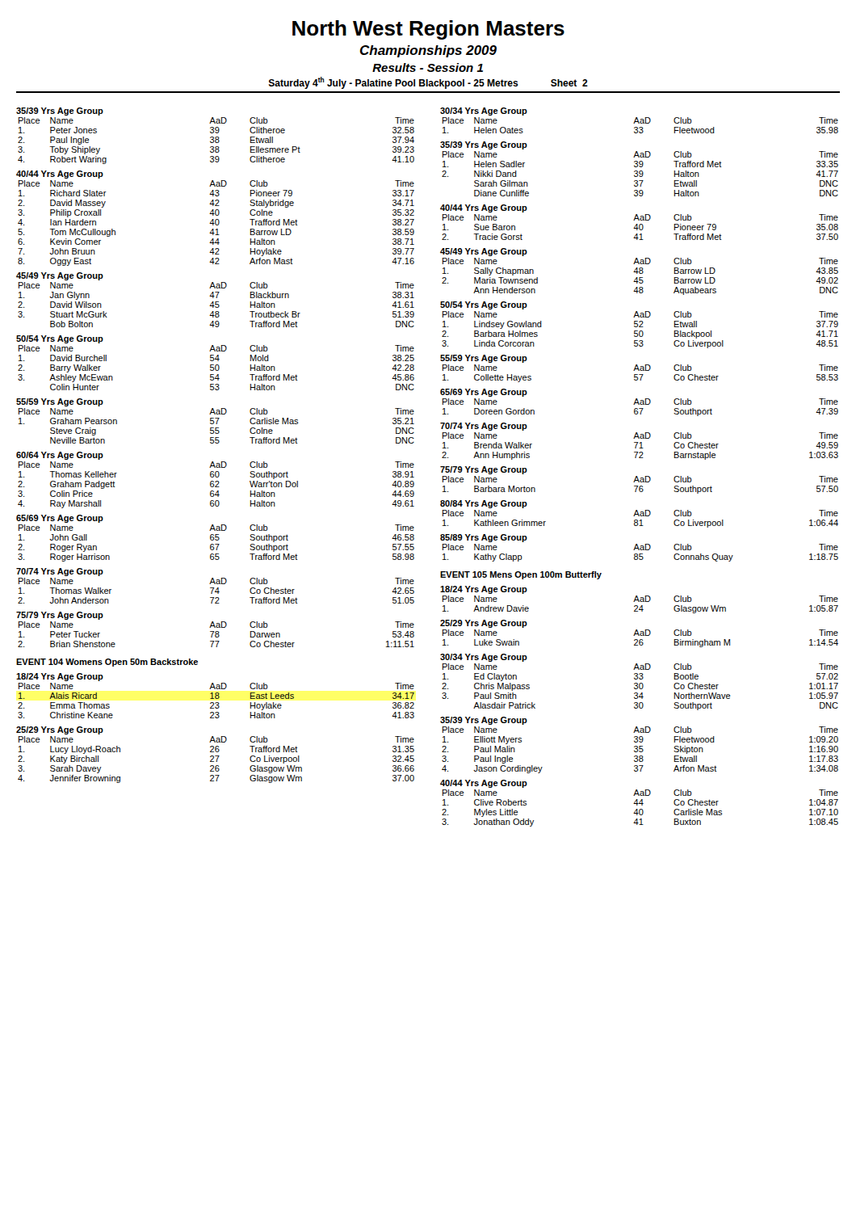North West Region Masters
Championships 2009
Results - Session 1
Saturday 4th July - Palatine Pool Blackpool - 25 Metres Sheet 2
35/39 Yrs Age Group
| Place | Name | AaD | Club | Time |
| --- | --- | --- | --- | --- |
| 1. | Peter Jones | 39 | Clitheroe | 32.58 |
| 2. | Paul Ingle | 38 | Etwall | 37.94 |
| 3. | Toby Shipley | 38 | Ellesmere Pt | 39.23 |
| 4. | Robert Waring | 39 | Clitheroe | 41.10 |
40/44 Yrs Age Group
| Place | Name | AaD | Club | Time |
| --- | --- | --- | --- | --- |
| 1. | Richard Slater | 43 | Pioneer 79 | 33.17 |
| 2. | David Massey | 42 | Stalybridge | 34.71 |
| 3. | Philip Croxall | 40 | Colne | 35.32 |
| 4. | Ian Hardern | 40 | Trafford Met | 38.27 |
| 5. | Tom McCullough | 41 | Barrow LD | 38.59 |
| 6. | Kevin Comer | 44 | Halton | 38.71 |
| 7. | John Bruun | 42 | Hoylake | 39.77 |
| 8. | Oggy East | 42 | Arfon Mast | 47.16 |
45/49 Yrs Age Group
| Place | Name | AaD | Club | Time |
| --- | --- | --- | --- | --- |
| 1. | Jan Glynn | 47 | Blackburn | 38.31 |
| 2. | David Wilson | 45 | Halton | 41.61 |
| 3. | Stuart McGurk | 48 | Troutbeck Br | 51.39 |
| | Bob Bolton | 49 | Trafford Met | DNC |
50/54 Yrs Age Group
| Place | Name | AaD | Club | Time |
| --- | --- | --- | --- | --- |
| 1. | David Burchell | 54 | Mold | 38.25 |
| 2. | Barry Walker | 50 | Halton | 42.28 |
| 3. | Ashley McEwan | 54 | Trafford Met | 45.86 |
| | Colin Hunter | 53 | Halton | DNC |
55/59 Yrs Age Group
| Place | Name | AaD | Club | Time |
| --- | --- | --- | --- | --- |
| 1. | Graham Pearson | 57 | Carlisle Mas | 35.21 |
| | Steve Craig | 55 | Colne | DNC |
| | Neville Barton | 55 | Trafford Met | DNC |
60/64 Yrs Age Group
| Place | Name | AaD | Club | Time |
| --- | --- | --- | --- | --- |
| 1. | Thomas Kelleher | 60 | Southport | 38.91 |
| 2. | Graham Padgett | 62 | Warr'ton Dol | 40.89 |
| 3. | Colin Price | 64 | Halton | 44.69 |
| 4. | Ray Marshall | 60 | Halton | 49.61 |
65/69 Yrs Age Group
| Place | Name | AaD | Club | Time |
| --- | --- | --- | --- | --- |
| 1. | John Gall | 65 | Southport | 46.58 |
| 2. | Roger Ryan | 67 | Southport | 57.55 |
| 3. | Roger Harrison | 65 | Trafford Met | 58.98 |
70/74 Yrs Age Group
| Place | Name | AaD | Club | Time |
| --- | --- | --- | --- | --- |
| 1. | Thomas Walker | 74 | Co Chester | 42.65 |
| 2. | John Anderson | 72 | Trafford Met | 51.05 |
75/79 Yrs Age Group
| Place | Name | AaD | Club | Time |
| --- | --- | --- | --- | --- |
| 1. | Peter Tucker | 78 | Darwen | 53.48 |
| 2. | Brian Shenstone | 77 | Co Chester | 1:11.51 |
EVENT 104 Womens Open 50m Backstroke
18/24 Yrs Age Group
| Place | Name | AaD | Club | Time |
| --- | --- | --- | --- | --- |
| 1. | Alais Ricard | 18 | East Leeds | 34.17 |
| 2. | Emma Thomas | 23 | Hoylake | 36.82 |
| 3. | Christine Keane | 23 | Halton | 41.83 |
25/29 Yrs Age Group
| Place | Name | AaD | Club | Time |
| --- | --- | --- | --- | --- |
| 1. | Lucy Lloyd-Roach | 26 | Trafford Met | 31.35 |
| 2. | Katy Birchall | 27 | Co Liverpool | 32.45 |
| 3. | Sarah Davey | 26 | Glasgow Wm | 36.66 |
| 4. | Jennifer Browning | 27 | Glasgow Wm | 37.00 |
30/34 Yrs Age Group
| Place | Name | AaD | Club | Time |
| --- | --- | --- | --- | --- |
| 1. | Helen Oates | 33 | Fleetwood | 35.98 |
35/39 Yrs Age Group
| Place | Name | AaD | Club | Time |
| --- | --- | --- | --- | --- |
| 1. | Helen Sadler | 39 | Trafford Met | 33.35 |
| 2. | Nikki Dand | 39 | Halton | 41.77 |
| | Sarah Gilman | 37 | Etwall | DNC |
| | Diane Cunliffe | 39 | Halton | DNC |
40/44 Yrs Age Group
| Place | Name | AaD | Club | Time |
| --- | --- | --- | --- | --- |
| 1. | Sue Baron | 40 | Pioneer 79 | 35.08 |
| 2. | Tracie Gorst | 41 | Trafford Met | 37.50 |
45/49 Yrs Age Group
| Place | Name | AaD | Club | Time |
| --- | --- | --- | --- | --- |
| 1. | Sally Chapman | 48 | Barrow LD | 43.85 |
| 2. | Maria Townsend | 45 | Barrow LD | 49.02 |
| | Ann Henderson | 48 | Aquabears | DNC |
50/54 Yrs Age Group
| Place | Name | AaD | Club | Time |
| --- | --- | --- | --- | --- |
| 1. | Lindsey Gowland | 52 | Etwall | 37.79 |
| 2. | Barbara Holmes | 50 | Blackpool | 41.71 |
| 3. | Linda Corcoran | 53 | Co Liverpool | 48.51 |
55/59 Yrs Age Group
| Place | Name | AaD | Club | Time |
| --- | --- | --- | --- | --- |
| 1. | Collette Hayes | 57 | Co Chester | 58.53 |
65/69 Yrs Age Group
| Place | Name | AaD | Club | Time |
| --- | --- | --- | --- | --- |
| 1. | Doreen Gordon | 67 | Southport | 47.39 |
70/74 Yrs Age Group
| Place | Name | AaD | Club | Time |
| --- | --- | --- | --- | --- |
| 1. | Brenda Walker | 71 | Co Chester | 49.59 |
| 2. | Ann Humphris | 72 | Barnstaple | 1:03.63 |
75/79 Yrs Age Group
| Place | Name | AaD | Club | Time |
| --- | --- | --- | --- | --- |
| 1. | Barbara Morton | 76 | Southport | 57.50 |
80/84 Yrs Age Group
| Place | Name | AaD | Club | Time |
| --- | --- | --- | --- | --- |
| 1. | Kathleen Grimmer | 81 | Co Liverpool | 1:06.44 |
85/89 Yrs Age Group
| Place | Name | AaD | Club | Time |
| --- | --- | --- | --- | --- |
| 1. | Kathy Clapp | 85 | Connahs Quay | 1:18.75 |
EVENT 105 Mens Open 100m Butterfly
18/24 Yrs Age Group
| Place | Name | AaD | Club | Time |
| --- | --- | --- | --- | --- |
| 1. | Andrew Davie | 24 | Glasgow Wm | 1:05.87 |
25/29 Yrs Age Group
| Place | Name | AaD | Club | Time |
| --- | --- | --- | --- | --- |
| 1. | Luke Swain | 26 | Birmingham M | 1:14.54 |
30/34 Yrs Age Group
| Place | Name | AaD | Club | Time |
| --- | --- | --- | --- | --- |
| 1. | Ed Clayton | 33 | Bootle | 57.02 |
| 2. | Chris Malpass | 30 | Co Chester | 1:01.17 |
| 3. | Paul Smith | 34 | NorthernWave | 1:05.97 |
| | Alasdair Patrick | 30 | Southport | DNC |
35/39 Yrs Age Group
| Place | Name | AaD | Club | Time |
| --- | --- | --- | --- | --- |
| 1. | Elliott Myers | 39 | Fleetwood | 1:09.20 |
| 2. | Paul Malin | 35 | Skipton | 1:16.90 |
| 3. | Paul Ingle | 38 | Etwall | 1:17.83 |
| 4. | Jason Cordingley | 37 | Arfon Mast | 1:34.08 |
40/44 Yrs Age Group
| Place | Name | AaD | Club | Time |
| --- | --- | --- | --- | --- |
| 1. | Clive Roberts | 44 | Co Chester | 1:04.87 |
| 2. | Myles Little | 40 | Carlisle Mas | 1:07.10 |
| 3. | Jonathan Oddy | 41 | Buxton | 1:08.45 |